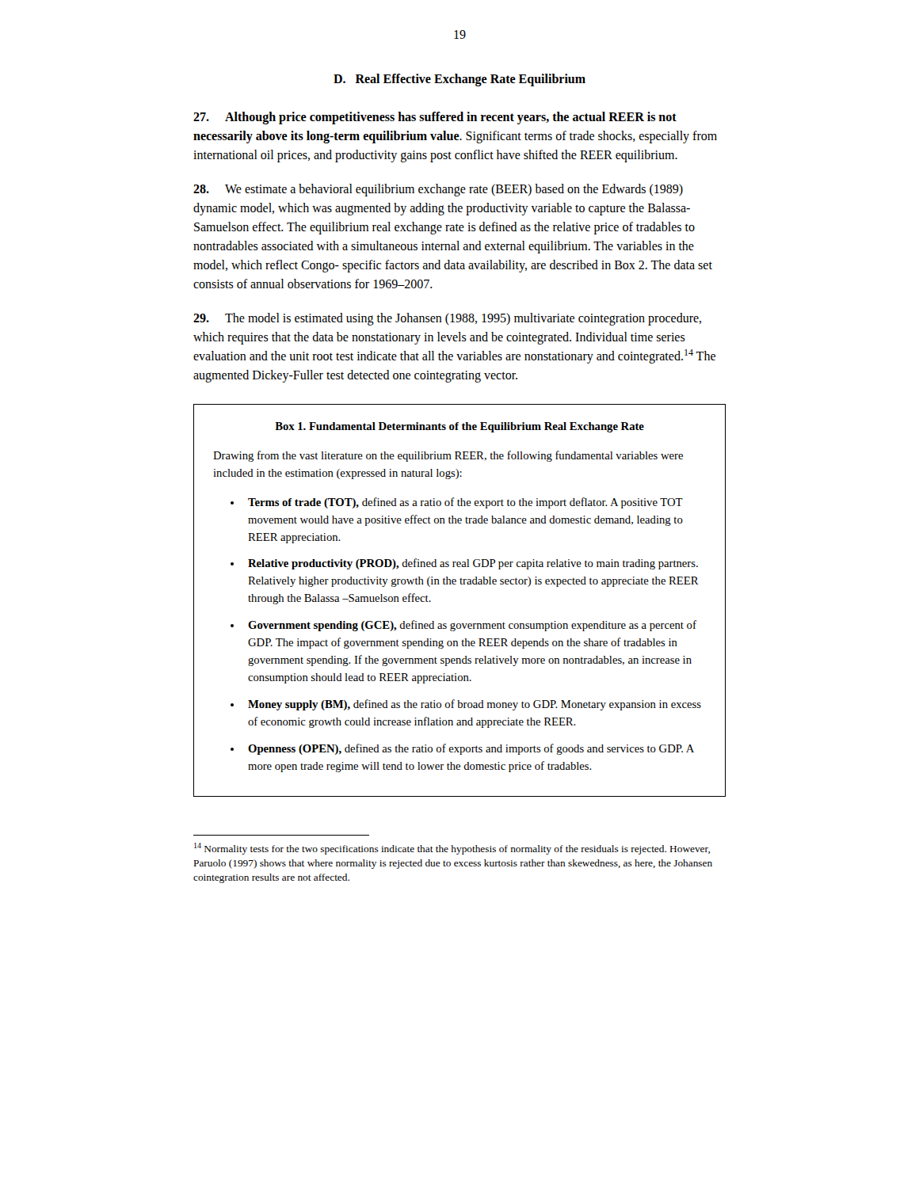19
D. Real Effective Exchange Rate Equilibrium
27. Although price competitiveness has suffered in recent years, the actual REER is not necessarily above its long-term equilibrium value. Significant terms of trade shocks, especially from international oil prices, and productivity gains post conflict have shifted the REER equilibrium.
28. We estimate a behavioral equilibrium exchange rate (BEER) based on the Edwards (1989) dynamic model, which was augmented by adding the productivity variable to capture the Balassa-Samuelson effect. The equilibrium real exchange rate is defined as the relative price of tradables to nontradables associated with a simultaneous internal and external equilibrium. The variables in the model, which reflect Congo- specific factors and data availability, are described in Box 2. The data set consists of annual observations for 1969–2007.
29. The model is estimated using the Johansen (1988, 1995) multivariate cointegration procedure, which requires that the data be nonstationary in levels and be cointegrated. Individual time series evaluation and the unit root test indicate that all the variables are nonstationary and cointegrated.14 The augmented Dickey-Fuller test detected one cointegrating vector.
Box 1. Fundamental Determinants of the Equilibrium Real Exchange Rate
Drawing from the vast literature on the equilibrium REER, the following fundamental variables were included in the estimation (expressed in natural logs):
Terms of trade (TOT), defined as a ratio of the export to the import deflator. A positive TOT movement would have a positive effect on the trade balance and domestic demand, leading to REER appreciation.
Relative productivity (PROD), defined as real GDP per capita relative to main trading partners. Relatively higher productivity growth (in the tradable sector) is expected to appreciate the REER through the Balassa –Samuelson effect.
Government spending (GCE), defined as government consumption expenditure as a percent of GDP. The impact of government spending on the REER depends on the share of tradables in government spending. If the government spends relatively more on nontradables, an increase in consumption should lead to REER appreciation.
Money supply (BM), defined as the ratio of broad money to GDP. Monetary expansion in excess of economic growth could increase inflation and appreciate the REER.
Openness (OPEN), defined as the ratio of exports and imports of goods and services to GDP. A more open trade regime will tend to lower the domestic price of tradables.
14 Normality tests for the two specifications indicate that the hypothesis of normality of the residuals is rejected. However, Paruolo (1997) shows that where normality is rejected due to excess kurtosis rather than skewedness, as here, the Johansen cointegration results are not affected.